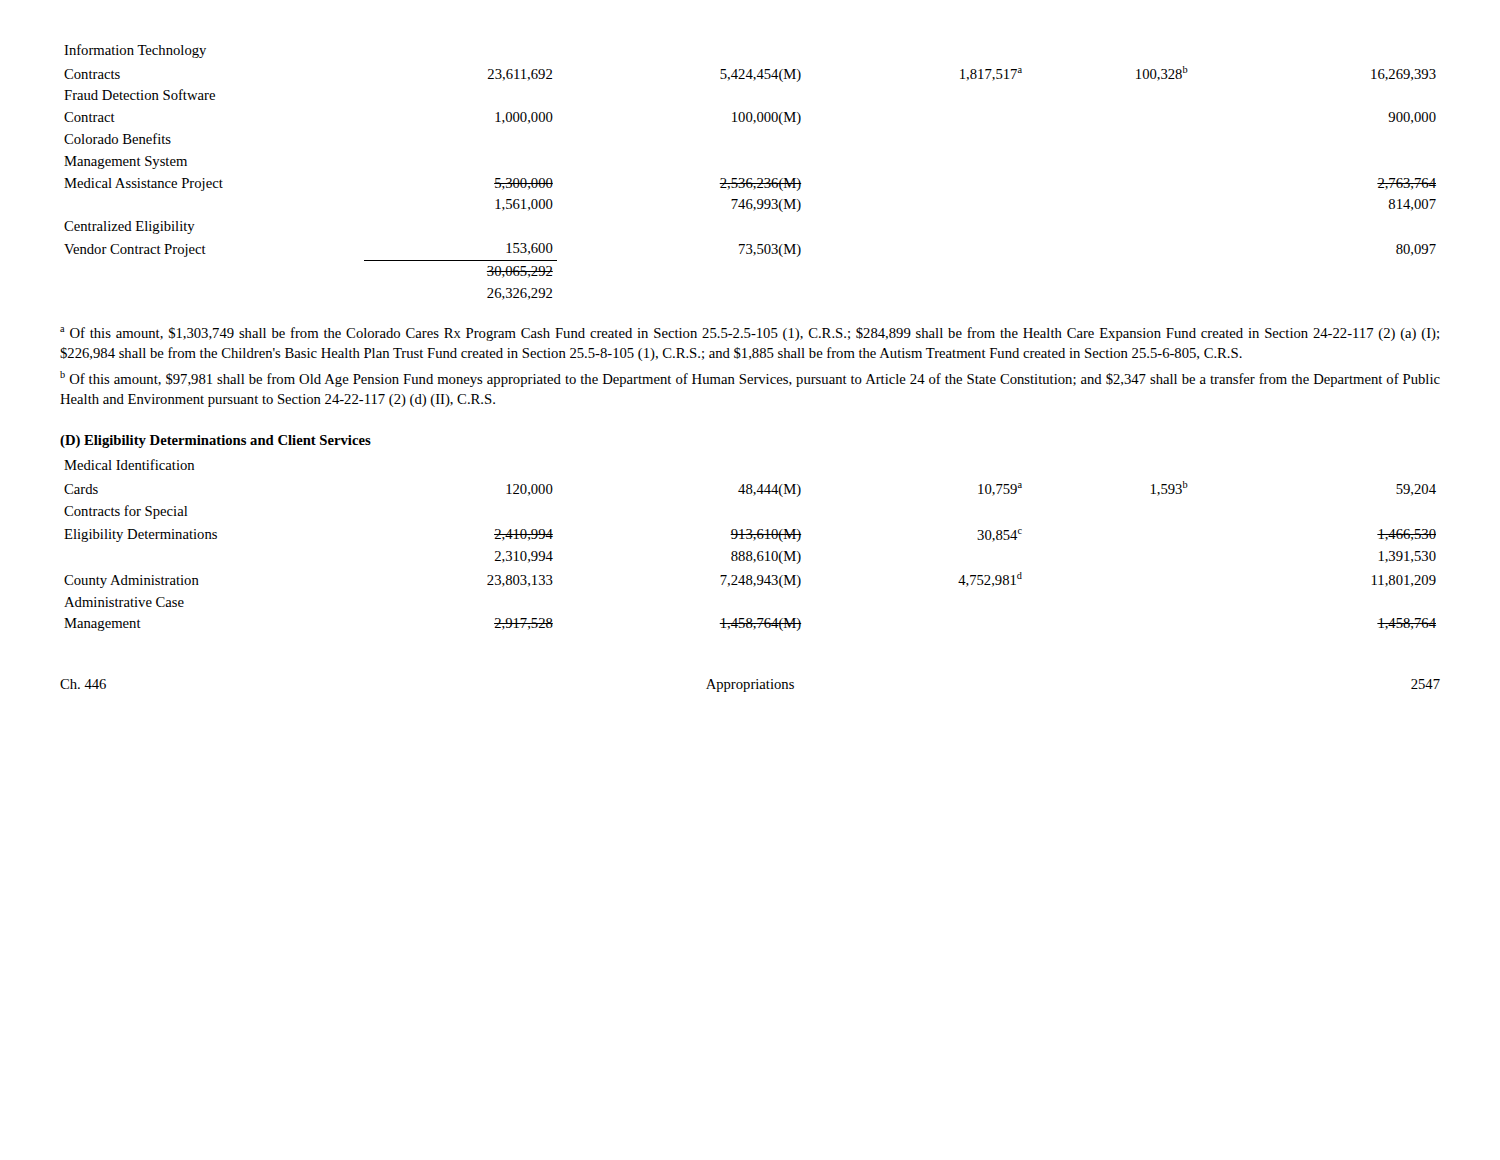| Information Technology | | | | | |
| Contracts | 23,611,692 | 5,424,454(M) | 1,817,517 a | 100,328 b | 16,269,393 |
| Fraud Detection Software | | | | | |
| Contract | 1,000,000 | 100,000(M) | | | 900,000 |
| Colorado Benefits | | | | | |
| Management System | | | | | |
| Medical Assistance Project | 5,300,000 | 2,536,236(M) | | | 2,763,764 |
| | 1,561,000 | 746,993(M) | | | 814,007 |
| Centralized Eligibility | | | | | |
| Vendor Contract Project | 153,600 | 73,503(M) | | | 80,097 |
| | 30,065,292 | | | | |
| | 26,326,292 | | | | |
a Of this amount, $1,303,749 shall be from the Colorado Cares Rx Program Cash Fund created in Section 25.5-2.5-105 (1), C.R.S.; $284,899 shall be from the Health Care Expansion Fund created in Section 24-22-117 (2) (a) (I); $226,984 shall be from the Children's Basic Health Plan Trust Fund created in Section 25.5-8-105 (1), C.R.S.; and $1,885 shall be from the Autism Treatment Fund created in Section 25.5-6-805, C.R.S.
b Of this amount, $97,981 shall be from Old Age Pension Fund moneys appropriated to the Department of Human Services, pursuant to Article 24 of the State Constitution; and $2,347 shall be a transfer from the Department of Public Health and Environment pursuant to Section 24-22-117 (2) (d) (II), C.R.S.
(D) Eligibility Determinations and Client Services
| Medical Identification | | | | | |
| Cards | 120,000 | 48,444(M) | 10,759 a | 1,593 b | 59,204 |
| Contracts for Special | | | | | |
| Eligibility Determinations | 2,410,994 | 913,610(M) | 30,854 c | | 1,466,530 |
| | 2,310,994 | 888,610(M) | | | 1,391,530 |
| County Administration | 23,803,133 | 7,248,943(M) | 4,752,981 d | | 11,801,209 |
| Administrative Case | | | | | |
| Management | 2,917,528 | 1,458,764(M) | | | 1,458,764 |
Ch. 446
Appropriations
2547